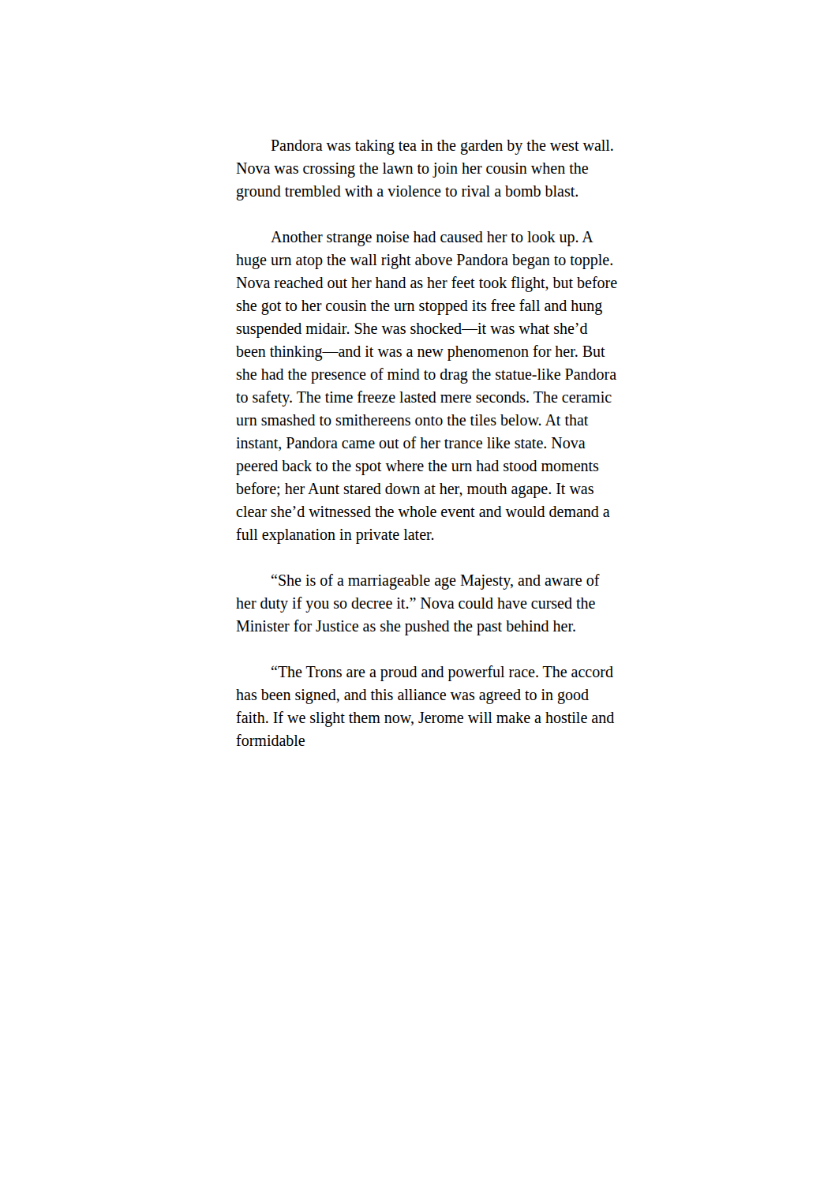Pandora was taking tea in the garden by the west wall. Nova was crossing the lawn to join her cousin when the ground trembled with a violence to rival a bomb blast.
Another strange noise had caused her to look up. A huge urn atop the wall right above Pandora began to topple. Nova reached out her hand as her feet took flight, but before she got to her cousin the urn stopped its free fall and hung suspended midair. She was shocked—it was what she’d been thinking—and it was a new phenomenon for her. But she had the presence of mind to drag the statue-like Pandora to safety. The time freeze lasted mere seconds. The ceramic urn smashed to smithereens onto the tiles below. At that instant, Pandora came out of her trance like state. Nova peered back to the spot where the urn had stood moments before; her Aunt stared down at her, mouth agape. It was clear she’d witnessed the whole event and would demand a full explanation in private later.
“She is of a marriageable age Majesty, and aware of her duty if you so decree it.” Nova could have cursed the Minister for Justice as she pushed the past behind her.
“The Trons are a proud and powerful race. The accord has been signed, and this alliance was agreed to in good faith. If we slight them now, Jerome will make a hostile and formidable